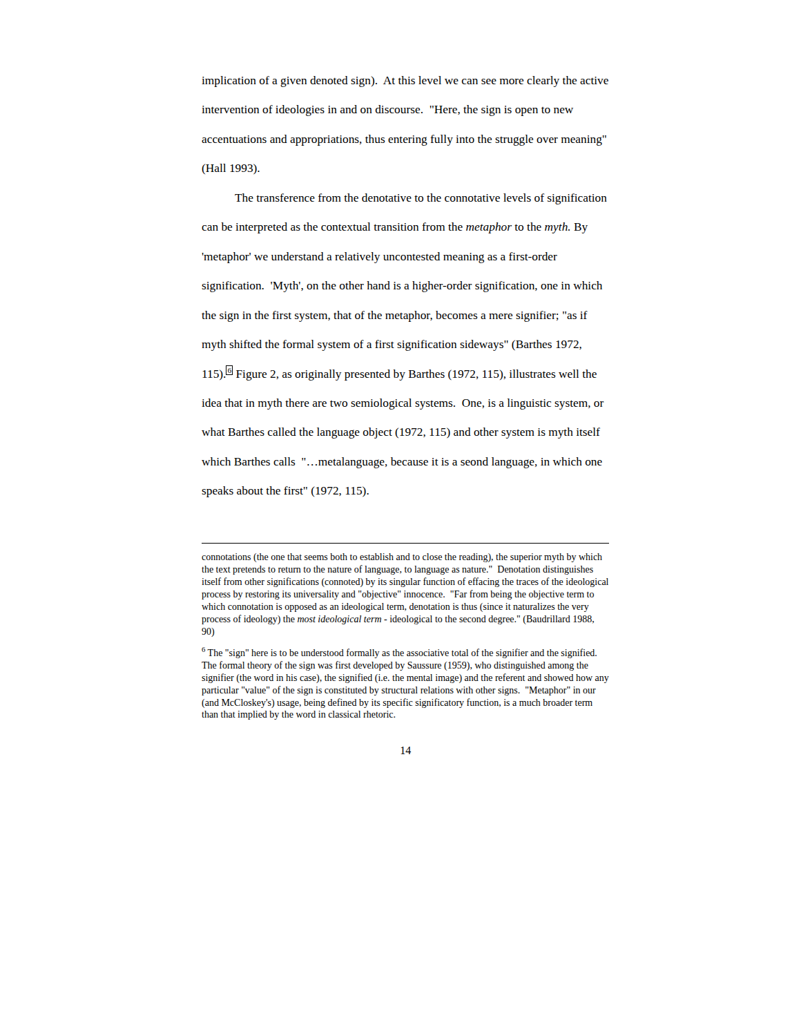implication of a given denoted sign). At this level we can see more clearly the active intervention of ideologies in and on discourse. "Here, the sign is open to new accentuations and appropriations, thus entering fully into the struggle over meaning" (Hall 1993).
The transference from the denotative to the connotative levels of signification can be interpreted as the contextual transition from the metaphor to the myth. By 'metaphor' we understand a relatively uncontested meaning as a first-order signification. 'Myth', on the other hand is a higher-order signification, one in which the sign in the first system, that of the metaphor, becomes a mere signifier; "as if myth shifted the formal system of a first signification sideways" (Barthes 1972, 115).6 Figure 2, as originally presented by Barthes (1972, 115), illustrates well the idea that in myth there are two semiological systems. One, is a linguistic system, or what Barthes called the language object (1972, 115) and other system is myth itself which Barthes calls "…metalanguage, because it is a seond language, in which one speaks about the first" (1972, 115).
connotations (the one that seems both to establish and to close the reading), the superior myth by which the text pretends to return to the nature of language, to language as nature." Denotation distinguishes itself from other significations (connoted) by its singular function of effacing the traces of the ideological process by restoring its universality and "objective" innocence. "Far from being the objective term to which connotation is opposed as an ideological term, denotation is thus (since it naturalizes the very process of ideology) the most ideological term - ideological to the second degree." (Baudrillard 1988, 90)
6 The "sign" here is to be understood formally as the associative total of the signifier and the signified. The formal theory of the sign was first developed by Saussure (1959), who distinguished among the signifier (the word in his case), the signified (i.e. the mental image) and the referent and showed how any particular "value" of the sign is constituted by structural relations with other signs. "Metaphor" in our (and McCloskey's) usage, being defined by its specific significatory function, is a much broader term than that implied by the word in classical rhetoric.
14